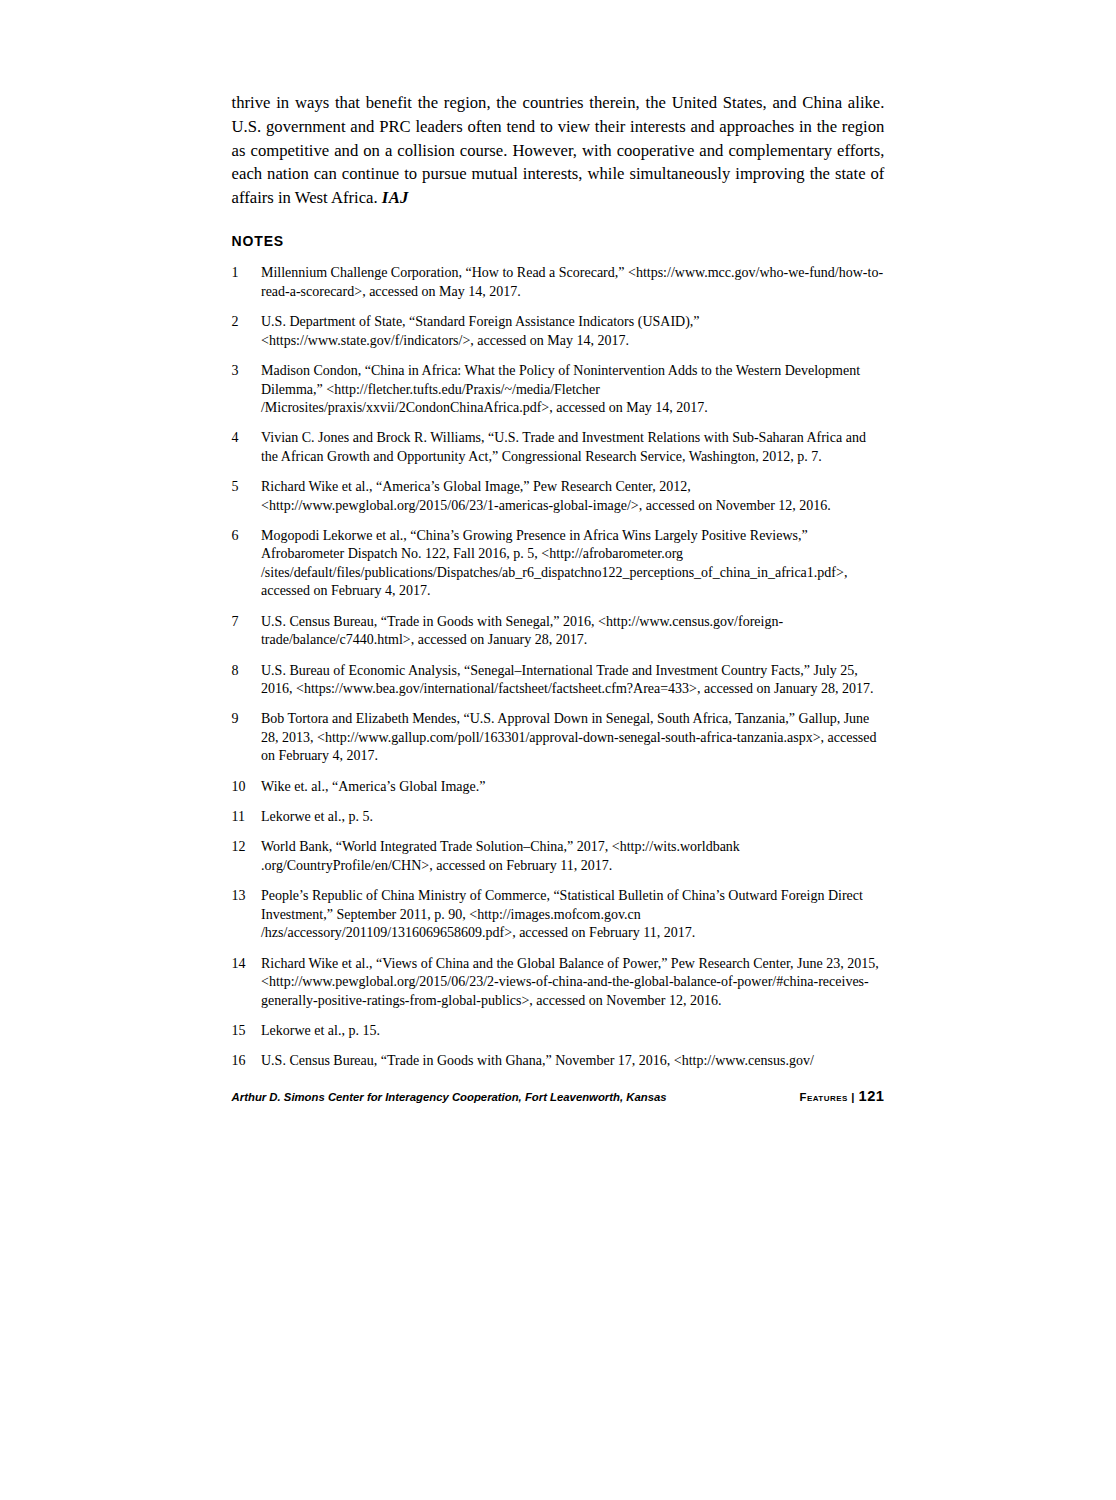thrive in ways that benefit the region, the countries therein, the United States, and China alike. U.S. government and PRC leaders often tend to view their interests and approaches in the region as competitive and on a collision course. However, with cooperative and complementary efforts, each nation can continue to pursue mutual interests, while simultaneously improving the state of affairs in West Africa. IAJ
NOTES
1 Millennium Challenge Corporation, “How to Read a Scorecard,” <https://www.mcc.gov/who-we-fund/how-to-read-a-scorecard>, accessed on May 14, 2017.
2 U.S. Department of State, “Standard Foreign Assistance Indicators (USAID),” <https://www.state.gov/f/indicators/>, accessed on May 14, 2017.
3 Madison Condon, “China in Africa: What the Policy of Nonintervention Adds to the Western Development Dilemma,” <http://fletcher.tufts.edu/Praxis/~/media/Fletcher /Microsites/praxis/xxvii/2CondonChinaAfrica.pdf>, accessed on May 14, 2017.
4 Vivian C. Jones and Brock R. Williams, “U.S. Trade and Investment Relations with Sub-Saharan Africa and the African Growth and Opportunity Act,” Congressional Research Service, Washington, 2012, p. 7.
5 Richard Wike et al., “America’s Global Image,” Pew Research Center, 2012, <http://www.pewglobal.org/2015/06/23/1-americas-global-image/>, accessed on November 12, 2016.
6 Mogopodi Lekorwe et al., “China’s Growing Presence in Africa Wins Largely Positive Reviews,” Afrobarometer Dispatch No. 122, Fall 2016, p. 5, <http://afrobarometer.org /sites/default/files/publications/Dispatches/ab_r6_dispatchno122_perceptions_of_china_in_africa1.pdf>, accessed on February 4, 2017.
7 U.S. Census Bureau, “Trade in Goods with Senegal,” 2016, <http://www.census.gov/foreign-trade/balance/c7440.html>, accessed on January 28, 2017.
8 U.S. Bureau of Economic Analysis, “Senegal–International Trade and Investment Country Facts,” July 25, 2016, <https://www.bea.gov/international/factsheet/factsheet.cfm?Area=433>, accessed on January 28, 2017.
9 Bob Tortora and Elizabeth Mendes, “U.S. Approval Down in Senegal, South Africa, Tanzania,” Gallup, June 28, 2013, <http://www.gallup.com/poll/163301/approval-down-senegal-south-africa-tanzania.aspx>, accessed on February 4, 2017.
10 Wike et. al., “America’s Global Image.”
11 Lekorwe et al., p. 5.
12 World Bank, “World Integrated Trade Solution–China,” 2017, <http://wits.worldbank .org/CountryProfile/en/CHN>, accessed on February 11, 2017.
13 People’s Republic of China Ministry of Commerce, “Statistical Bulletin of China’s Outward Foreign Direct Investment,” September 2011, p. 90, <http://images.mofcom.gov.cn /hzs/accessory/201109/1316069658609.pdf>, accessed on February 11, 2017.
14 Richard Wike et al., “Views of China and the Global Balance of Power,” Pew Research Center, June 23, 2015, <http://www.pewglobal.org/2015/06/23/2-views-of-china-and-the-global-balance-of-power/#china-receives-generally-positive-ratings-from-global-publics>, accessed on November 12, 2016.
15 Lekorwe et al., p. 15.
16 U.S. Census Bureau, “Trade in Goods with Ghana,” November 17, 2016, <http://www.census.gov/
Arthur D. Simons Center for Interagency Cooperation, Fort Leavenworth, Kansas
Features | 121